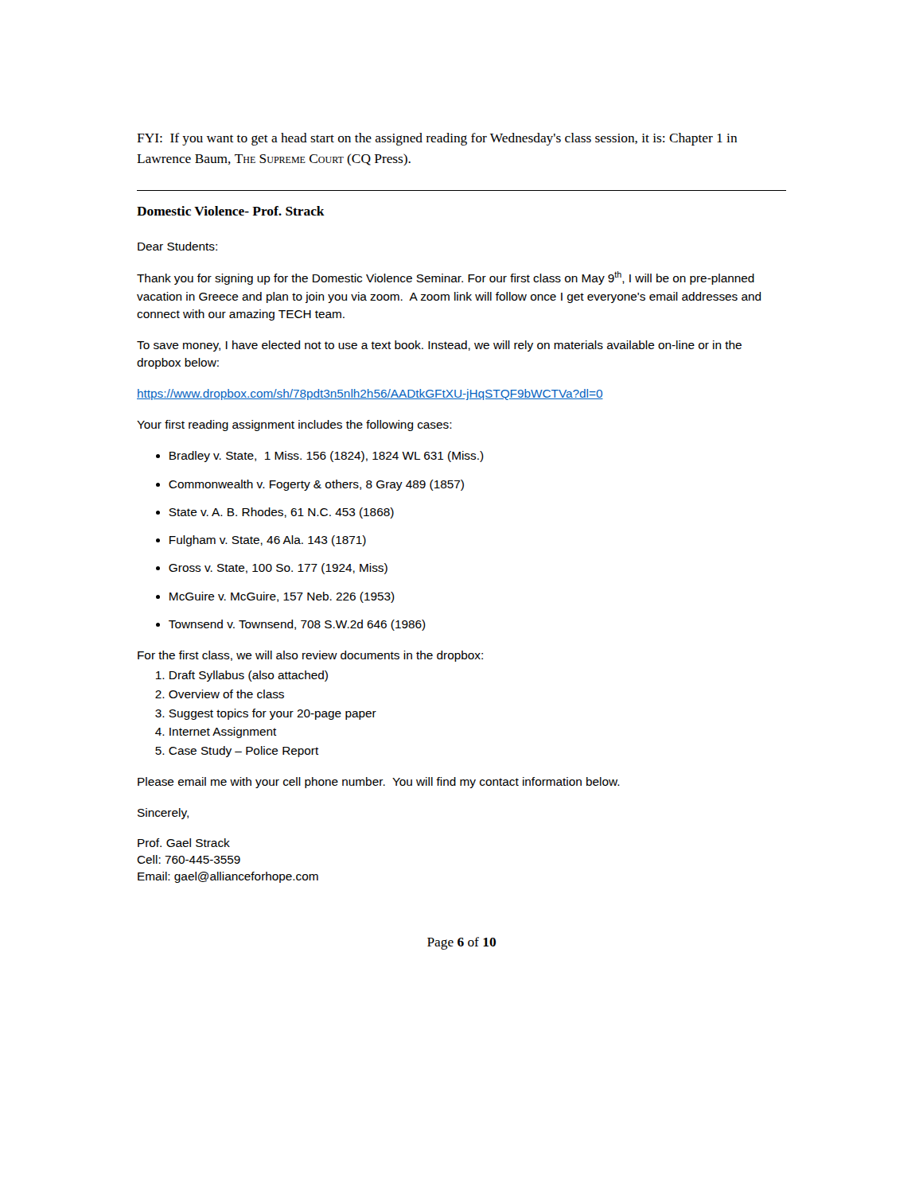FYI: If you want to get a head start on the assigned reading for Wednesday's class session, it is: Chapter 1 in Lawrence Baum, The Supreme Court (CQ Press).
Domestic Violence- Prof. Strack
Dear Students:
Thank you for signing up for the Domestic Violence Seminar. For our first class on May 9th, I will be on pre-planned vacation in Greece and plan to join you via zoom. A zoom link will follow once I get everyone's email addresses and connect with our amazing TECH team.
To save money, I have elected not to use a text book. Instead, we will rely on materials available on-line or in the dropbox below:
https://www.dropbox.com/sh/78pdt3n5nlh2h56/AADtkGFtXU-jHqSTQF9bWCTVa?dl=0
Your first reading assignment includes the following cases:
Bradley v. State, 1 Miss. 156 (1824), 1824 WL 631 (Miss.)
Commonwealth v. Fogerty & others, 8 Gray 489 (1857)
State v. A. B. Rhodes, 61 N.C. 453 (1868)
Fulgham v. State, 46 Ala. 143 (1871)
Gross v. State, 100 So. 177 (1924, Miss)
McGuire v. McGuire, 157 Neb. 226 (1953)
Townsend v. Townsend, 708 S.W.2d 646 (1986)
For the first class, we will also review documents in the dropbox:
Draft Syllabus (also attached)
Overview of the class
Suggest topics for your 20-page paper
Internet Assignment
Case Study – Police Report
Please email me with your cell phone number. You will find my contact information below.
Sincerely,
Prof. Gael Strack
Cell: 760-445-3559
Email: gael@allianceforhope.com
Page 6 of 10